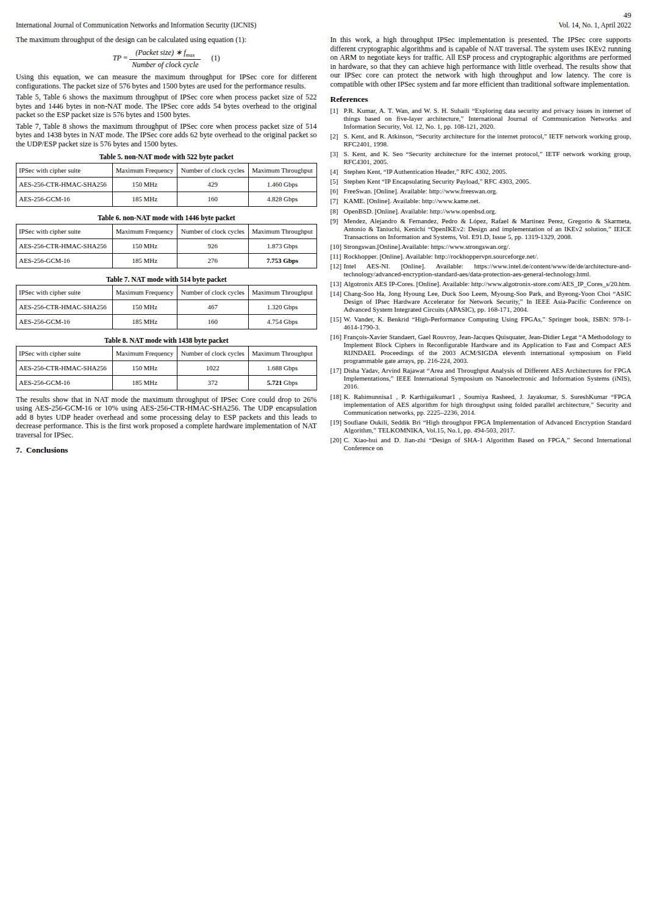49
International Journal of Communication Networks and Information Security (IJCNIS) Vol. 14, No. 1, April 2022
The maximum throughput of the design can be calculated using equation (1):
TP = (Packet size) ∗ fmax Number of clock cycle (1)
Using this equation, we can measure the maximum throughput for IPSec core for different configurations. The packet size of 576 bytes and 1500 bytes are used for the performance results.
Table 5, Table 6 shows the maximum throughput of IPSec core when process packet size of 522 bytes and 1446 bytes in non-NAT mode. The IPSec core adds 54 bytes overhead to the original packet so the ESP packet size is 576 bytes and 1500 bytes.
Table 7, Table 8 shows the maximum throughput of IPSec core when process packet size of 514 bytes and 1438 bytes in NAT mode. The IPSec core adds 62 byte overhead to the original packet so the UDP/ESP packet size is 576 bytes and 1500 bytes.
Table 5. non-NAT mode with 522 byte packet
| IPSec with cipher suite | Maximum Frequency | Number of clock cycles | Maximum Throughput |
| --- | --- | --- | --- |
| AES-256-CTR-HMAC-SHA256 | 150 MHz | 429 | 1.460 Gbps |
| AES-256-GCM-16 | 185 MHz | 160 | 4.828 Gbps |
Table 6. non-NAT mode with 1446 byte packet
| IPSec with cipher suite | Maximum Frequency | Number of clock cycles | Maximum Throughput |
| --- | --- | --- | --- |
| AES-256-CTR-HMAC-SHA256 | 150 MHz | 926 | 1.873 Gbps |
| AES-256-GCM-16 | 185 MHz | 276 | 7.753 Gbps |
Table 7. NAT mode with 514 byte packet
| IPSec with cipher suite | Maximum Frequency | Number of clock cycles | Maximum Throughput |
| --- | --- | --- | --- |
| AES-256-CTR-HMAC-SHA256 | 150 MHz | 467 | 1.320 Gbps |
| AES-256-GCM-16 | 185 MHz | 160 | 4.754 Gbps |
Table 8. NAT mode with 1438 byte packet
| IPSec with cipher suite | Maximum Frequency | Number of clock cycles | Maximum Throughput |
| --- | --- | --- | --- |
| AES-256-CTR-HMAC-SHA256 | 150 MHz | 1022 | 1.688 Gbps |
| AES-256-GCM-16 | 185 MHz | 372 | 5.721 Gbps |
The results show that in NAT mode the maximum throughput of IPSec Core could drop to 26% using AES-256-GCM-16 or 10% using AES-256-CTR-HMAC-SHA256. The UDP encapsulation add 8 bytes UDP header overhead and some processing delay to ESP packets and this leads to decrease performance. This is the first work proposed a complete hardware implementation of NAT traversal for IPSec.
7. Conclusions
In this work, a high throughput IPSec implementation is presented. The IPSec core supports different cryptographic algorithms and is capable of NAT traversal. The system uses IKEv2 running on ARM to negotiate keys for traffic. All ESP process and cryptographic algorithms are performed in hardware, so that they can achieve high performance with little overhead. The results show that our IPSec core can protect the network with high throughput and low latency. The core is compatible with other IPSec system and far more efficient than traditional software implementation.
References
[1] P.R. Kumar, A. T. Wan, and W. S. H. Suhaili “Exploring data security and privacy issues in internet of things based on five-layer architecture,” International Journal of Communication Networks and Information Security, Vol. 12, No. 1, pp. 108-121, 2020.
[2] S. Kent, and R. Atkinson, “Security architecture for the internet protocol,” IETF network working group, RFC2401, 1998.
[3] S. Kent, and K. Seo “Security architecture for the internet protocol,” IETF network working group, RFC4301, 2005.
[4] Stephen Kent, “IP Authentication Header,” RFC 4302, 2005.
[5] Stephen Kent “IP Encapsulating Security Payload,” RFC 4303, 2005.
[6] FreeSwan. [Online]. Available: http://www.freeswan.org.
[7] KAME. [Online]. Available: http://www.kame.net.
[8] OpenBSD. [Online]. Available: http://www.openbsd.org.
[9] Mendez, Alejandro & Fernandez, Pedro & López, Rafael & Martinez Perez, Gregorio & Skarmeta, Antonio & Taniuchi, Kenichi “OpenIKEv2: Design and implementation of an IKEv2 solution,” IEICE Transactions on Information and Systems, Vol. E91.D, Issue 5, pp. 1319-1329, 2008.
[10] Strongswan.[Online].Available: https://www.strongswan.org/.
[11] Rockhopper. [Online]. Available: http://rockhoppervpn.sourceforge.net/.
[12] Intel AES-NI. [Online]. Available: https://www.intel.de/content/www/de/de/architecture-and-technology/advanced-encryption-standard-aes/data-protection-aes-general-technology.html.
[13] Algotronix AES IP-Cores. [Online]. Available: http://www.algotronix-store.com/AES_IP_Cores_s/20.htm.
[14] Chang-Soo Ha, Jong Hyoung Lee, Duck Soo Leem, Myoung-Soo Park, and Byeong-Yoon Choi “ASIC Design of IPsec Hardware Accelerator for Network Security,” In IEEE Asia-Pacific Conference on Advanced System Integrated Circuits (APASIC), pp. 168-171, 2004.
[15] W. Vander, K. Benkrid “High-Performance Computing Using FPGAs,” Springer book, ISBN: 978-1-4614-1790-3.
[16] François-Xavier Standaert, Gael Rouvroy, Jean-Jacques Quisquater, Jean-Didier Legat “A Methodology to Implement Block Ciphers in Reconfigurable Hardware and its Application to Fast and Compact AES RIJNDAEL Proceedings of the 2003 ACM/SIGDA eleventh international symposium on Field programmable gate arrays, pp. 216-224, 2003.
[17] Disha Yadav, Arvind Rajawat “Area and Throughput Analysis of Different AES Architectures for FPGA Implementations,” IEEE International Symposium on Nanoelectronic and Information Systems (iNIS), 2016.
[18] K. Rahimunnisa1 , P. Karthigaikumar1 , Soumiya Rasheed, J. Jayakumar, S. SureshKumar “FPGA implementation of AES algorithm for high throughput using folded parallel architecture,” Security and Communication networks, pp. 2225–2236, 2014.
[19] Soufiane Oukili, Seddik Bri “High throughput FPGA Implementation of Advanced Encryption Standard Algorithm,” TELKOMNIKA, Vol.15, No.1, pp. 494-503, 2017.
[20] C. Xiao-hui and D. Jian-zhi “Design of SHA-1 Algorithm Based on FPGA,” Second International Conference on